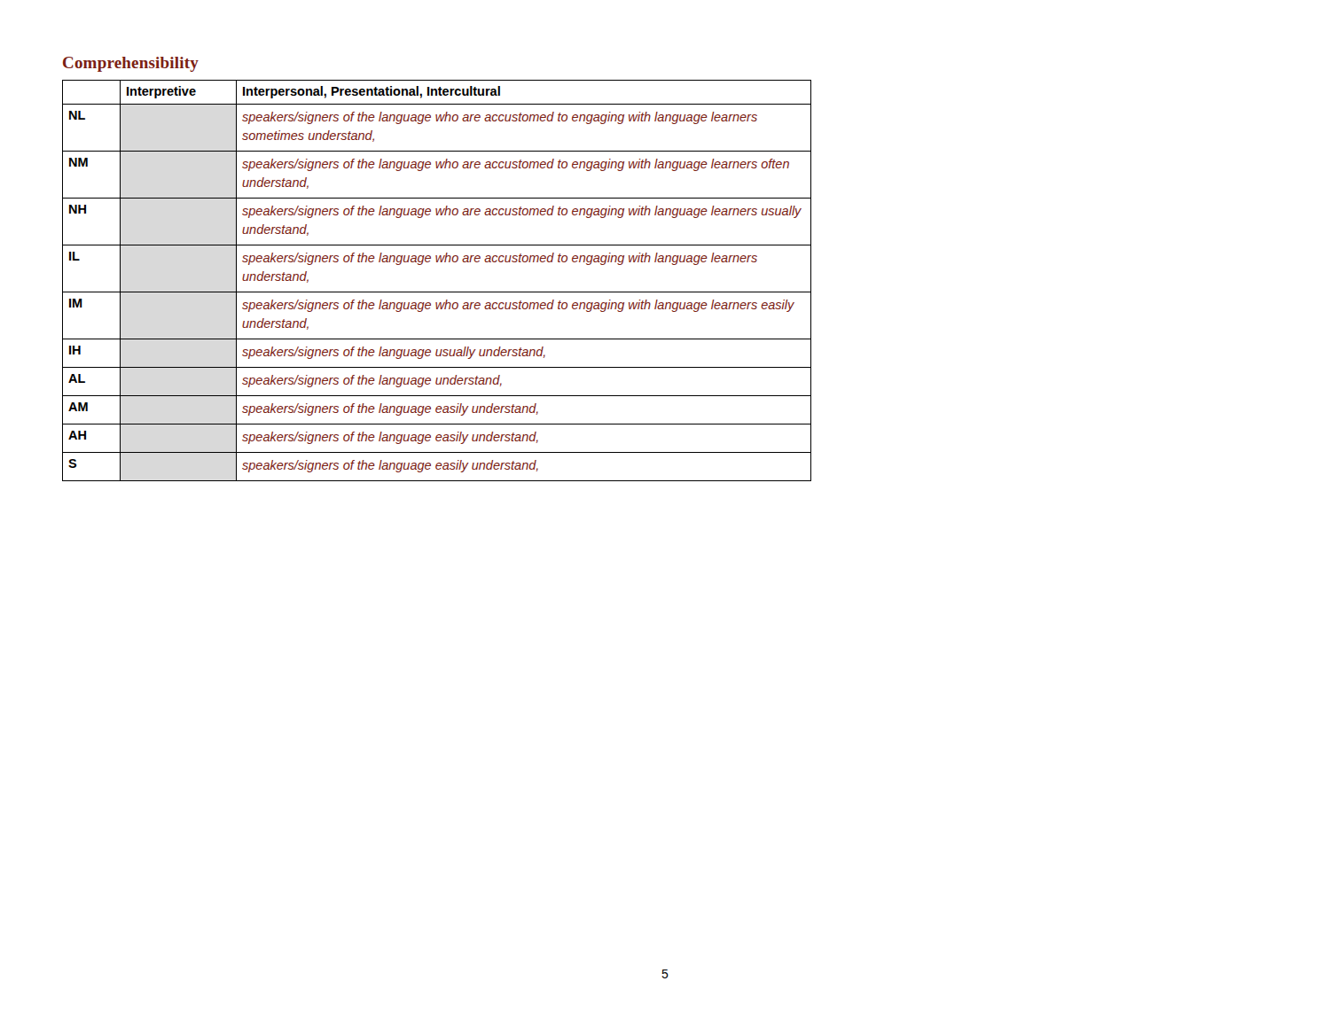Comprehensibility
| | Interpretive | Interpersonal, Presentational, Intercultural |
| --- | --- | --- |
| NL | | speakers/signers of the language who are accustomed to engaging with language learners sometimes understand, |
| NM | | speakers/signers of the language who are accustomed to engaging with language learners often understand, |
| NH | | speakers/signers of the language who are accustomed to engaging with language learners usually understand, |
| IL | | speakers/signers of the language who are accustomed to engaging with language learners understand, |
| IM | | speakers/signers of the language who are accustomed to engaging with language learners easily understand, |
| IH | | speakers/signers of the language usually understand, |
| AL | | speakers/signers of the language understand, |
| AM | | speakers/signers of the language easily understand, |
| AH | | speakers/signers of the language easily understand, |
| S | | speakers/signers of the language easily understand, |
5